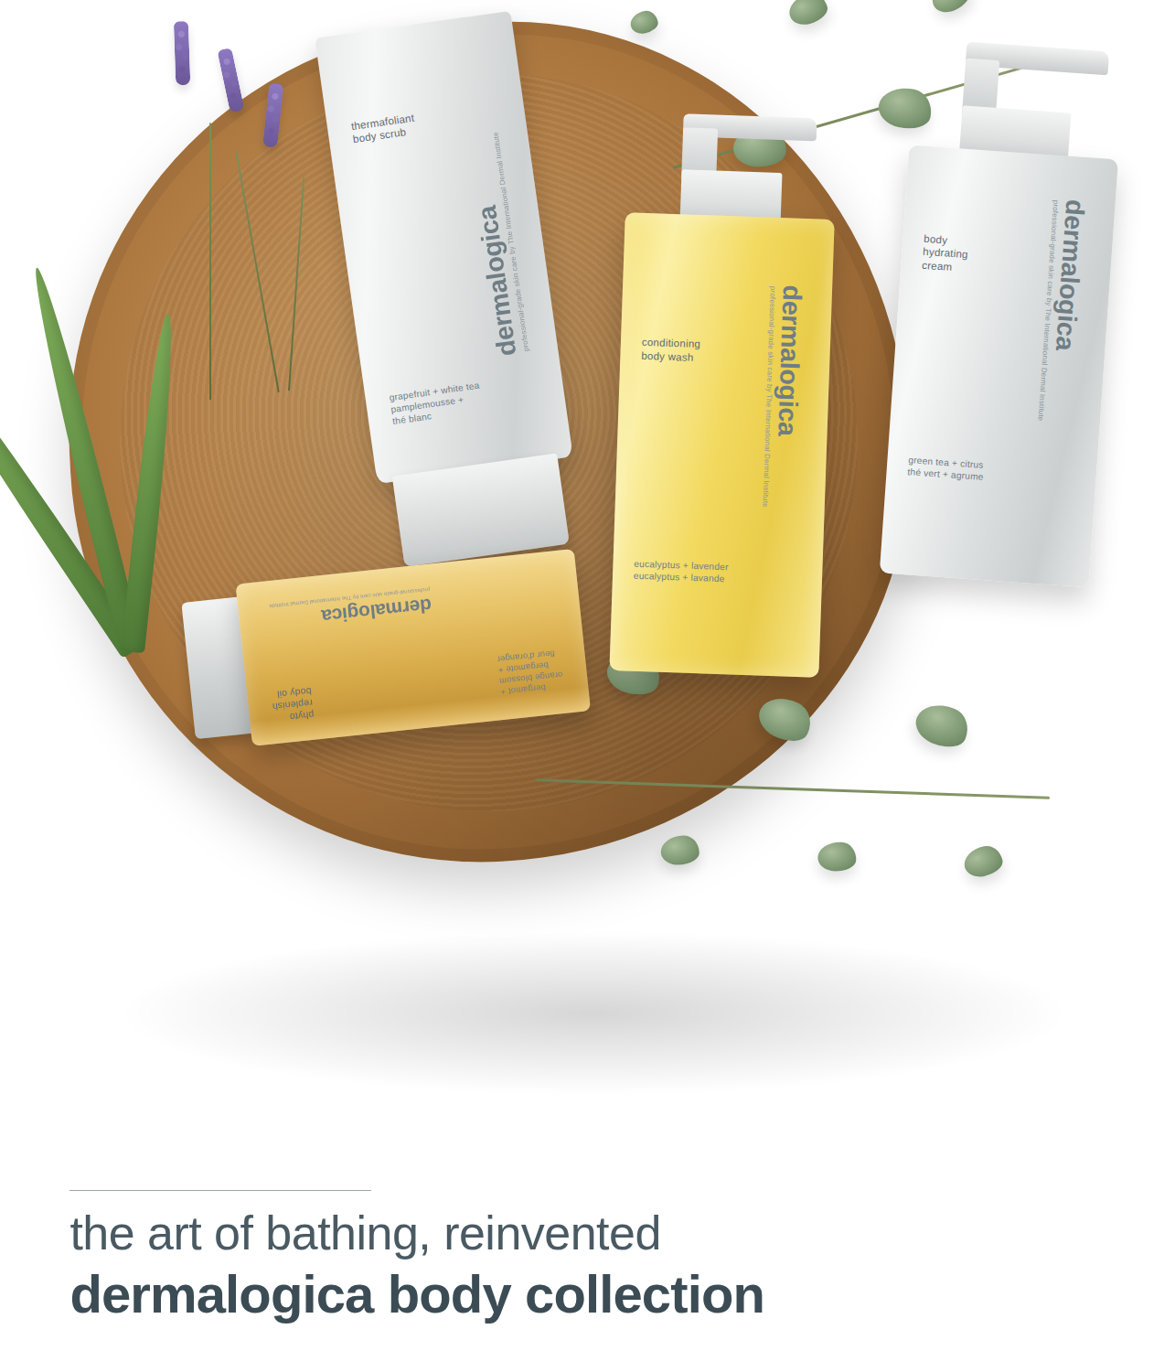thermafoliant
body scrub
dermalogicaprofessional-grade skin care by The International Dermal Institute
grapefruit + white tea
pamplemousse +
thé blanc
conditioning
body wash
dermalogicaprofessional-grade skin care by The International Dermal Institute
eucalyptus + lavender
eucalyptus + lavande
body
hydrating
cream
dermalogicaprofessional-grade skin care by The International Dermal Institute
green tea + citrus
thé vert + agrume
dermalogicaprofessional-grade skin care by The International Dermal Institute
phyto
replenish
body oil
bergamot +
orange blossom
bergamote +
fleur d'oranger
the art of bathing, reinvented
dermalogica body collection